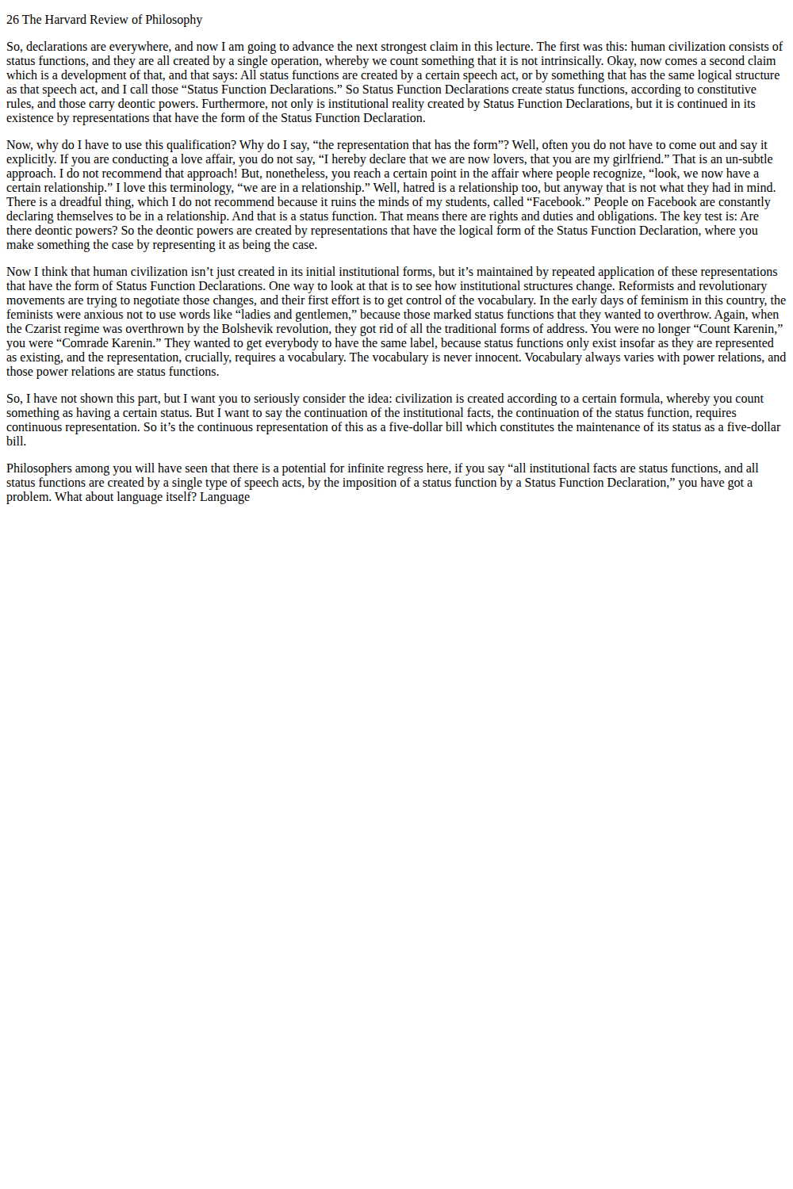26 The Harvard Review of Philosophy
So, declarations are everywhere, and now I am going to advance the next strongest claim in this lecture. The first was this: human civilization consists of status functions, and they are all created by a single operation, whereby we count something that it is not intrinsically. Okay, now comes a second claim which is a development of that, and that says: All status functions are created by a certain speech act, or by something that has the same logical structure as that speech act, and I call those “Status Function Declarations.” So Status Function Declarations create status functions, according to constitutive rules, and those carry deontic powers. Furthermore, not only is institutional reality created by Status Function Declarations, but it is continued in its existence by representations that have the form of the Status Function Declaration.
Now, why do I have to use this qualification? Why do I say, “the representation that has the form”? Well, often you do not have to come out and say it explicitly. If you are conducting a love affair, you do not say, “I hereby declare that we are now lovers, that you are my girlfriend.” That is an un-subtle approach. I do not recommend that approach! But, nonetheless, you reach a certain point in the affair where people recognize, “look, we now have a certain relationship.” I love this terminology, “we are in a relationship.” Well, hatred is a relationship too, but anyway that is not what they had in mind. There is a dreadful thing, which I do not recommend because it ruins the minds of my students, called “Facebook.” People on Facebook are constantly declaring themselves to be in a relationship. And that is a status function. That means there are rights and duties and obligations. The key test is: Are there deontic powers? So the deontic powers are created by representations that have the logical form of the Status Function Declaration, where you make something the case by representing it as being the case.
Now I think that human civilization isn’t just created in its initial institutional forms, but it’s maintained by repeated application of these representations that have the form of Status Function Declarations. One way to look at that is to see how institutional structures change. Reformists and revolutionary movements are trying to negotiate those changes, and their first effort is to get control of the vocabulary. In the early days of feminism in this country, the feminists were anxious not to use words like “ladies and gentlemen,” because those marked status functions that they wanted to overthrow. Again, when the Czarist regime was overthrown by the Bolshevik revolution, they got rid of all the traditional forms of address. You were no longer “Count Karenin,” you were “Comrade Karenin.” They wanted to get everybody to have the same label, because status functions only exist insofar as they are represented as existing, and the representation, crucially, requires a vocabulary. The vocabulary is never innocent. Vocabulary always varies with power relations, and those power relations are status functions.
So, I have not shown this part, but I want you to seriously consider the idea: civilization is created according to a certain formula, whereby you count something as having a certain status. But I want to say the continuation of the institutional facts, the continuation of the status function, requires continuous representation. So it’s the continuous representation of this as a five-dollar bill which constitutes the maintenance of its status as a five-dollar bill.
Philosophers among you will have seen that there is a potential for infinite regress here, if you say “all institutional facts are status functions, and all status functions are created by a single type of speech acts, by the imposition of a status function by a Status Function Declaration,” you have got a problem. What about language itself? Language